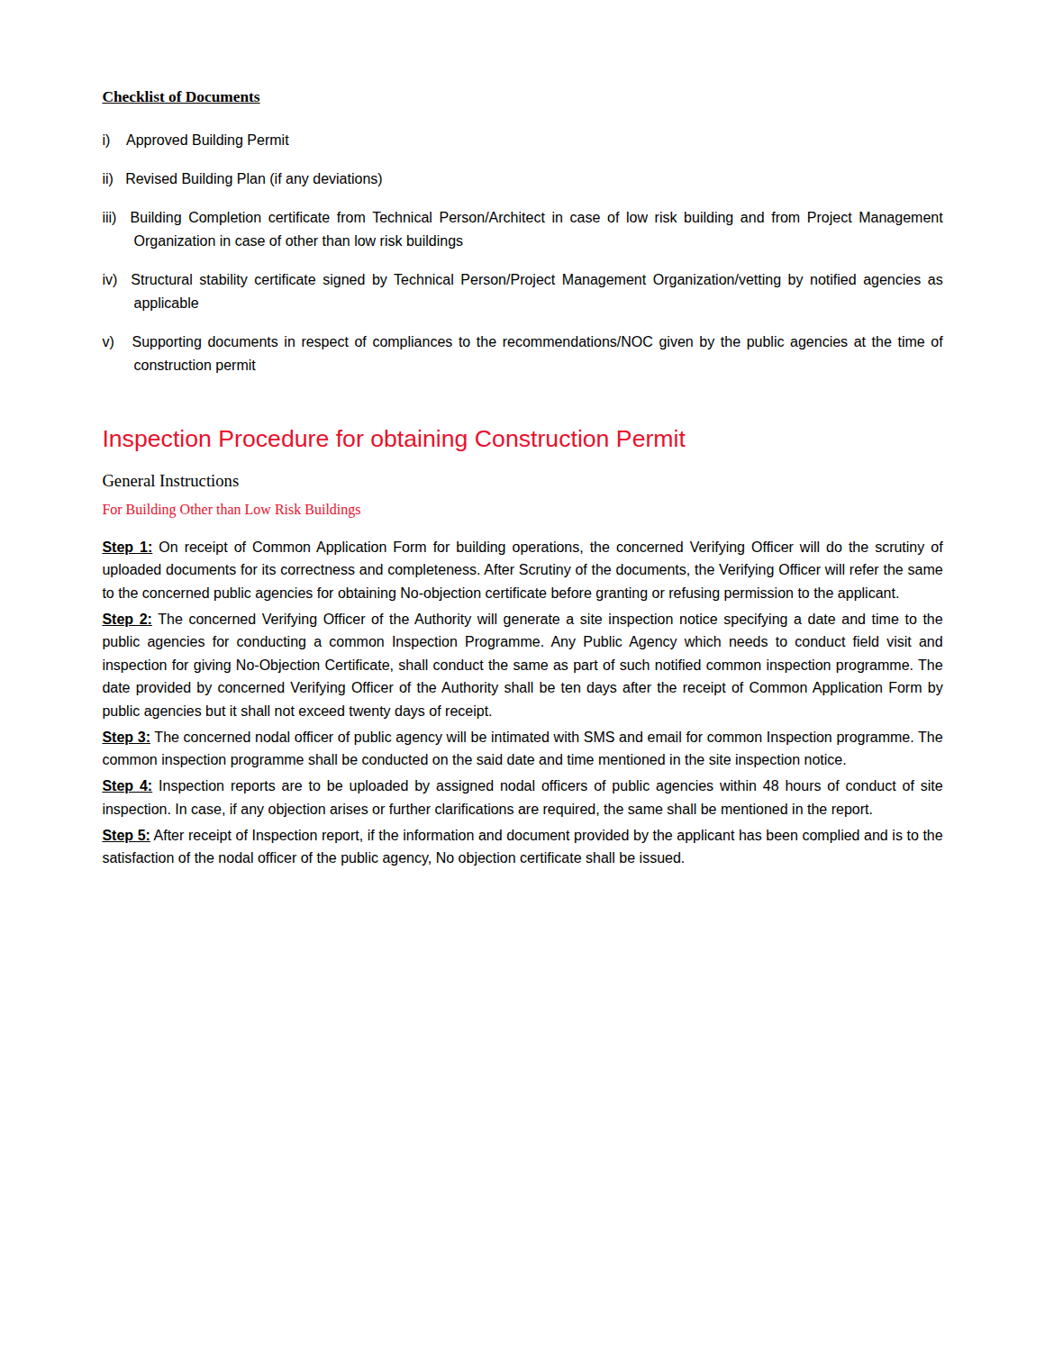Checklist of Documents
i) Approved Building Permit
ii) Revised Building Plan (if any deviations)
iii) Building Completion certificate from Technical Person/Architect in case of low risk building and from Project Management Organization in case of other than low risk buildings
iv) Structural stability certificate signed by Technical Person/Project Management Organization/vetting by notified agencies as applicable
v) Supporting documents in respect of compliances to the recommendations/NOC given by the public agencies at the time of construction permit
Inspection Procedure for obtaining Construction Permit
General Instructions
For Building Other than Low Risk Buildings
Step 1: On receipt of Common Application Form for building operations, the concerned Verifying Officer will do the scrutiny of uploaded documents for its correctness and completeness. After Scrutiny of the documents, the Verifying Officer will refer the same to the concerned public agencies for obtaining No-objection certificate before granting or refusing permission to the applicant.
Step 2: The concerned Verifying Officer of the Authority will generate a site inspection notice specifying a date and time to the public agencies for conducting a common Inspection Programme. Any Public Agency which needs to conduct field visit and inspection for giving No-Objection Certificate, shall conduct the same as part of such notified common inspection programme. The date provided by concerned Verifying Officer of the Authority shall be ten days after the receipt of Common Application Form by public agencies but it shall not exceed twenty days of receipt.
Step 3: The concerned nodal officer of public agency will be intimated with SMS and email for common Inspection programme. The common inspection programme shall be conducted on the said date and time mentioned in the site inspection notice.
Step 4: Inspection reports are to be uploaded by assigned nodal officers of public agencies within 48 hours of conduct of site inspection. In case, if any objection arises or further clarifications are required, the same shall be mentioned in the report.
Step 5: After receipt of Inspection report, if the information and document provided by the applicant has been complied and is to the satisfaction of the nodal officer of the public agency, No objection certificate shall be issued.